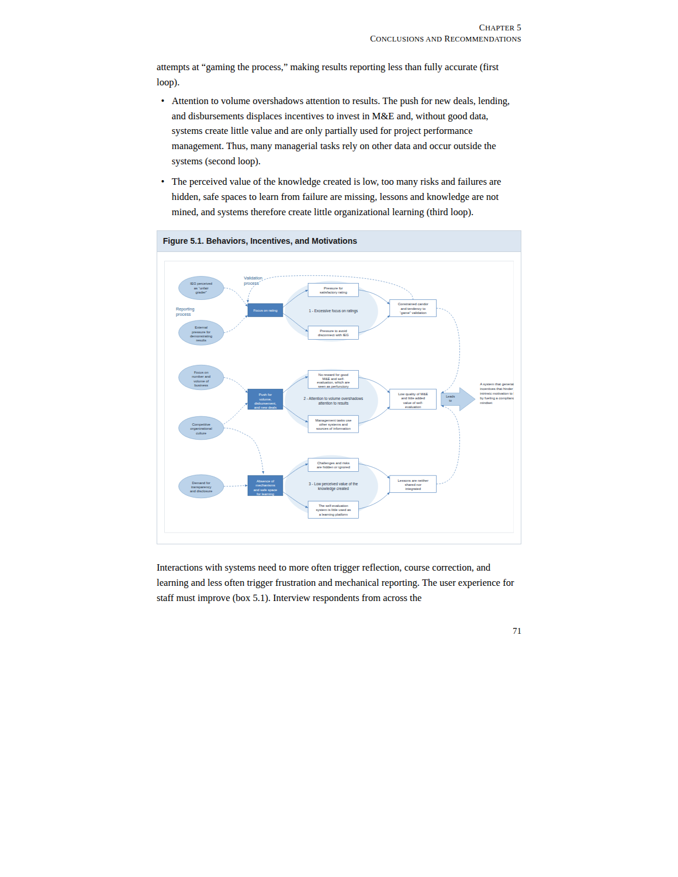CHAPTER 5
CONCLUSIONS AND RECOMMENDATIONS
attempts at “gaming the process,” making results reporting less than fully accurate (first loop).
Attention to volume overshadows attention to results. The push for new deals, lending, and disbursements displaces incentives to invest in M&E and, without good data, systems create little value and are only partially used for project performance management. Thus, many managerial tasks rely on other data and occur outside the systems (second loop).
The perceived value of the knowledge created is low, too many risks and failures are hidden, safe spaces to learn from failure are missing, lessons and knowledge are not mined, and systems therefore create little organizational learning (third loop).
Figure 5.1. Behaviors, Incentives, and Motivations
IEG perceived as “unfair grader” External pressure for demonstrating results Focus on number and volume of business Competitive organizational culture Demand for transparency and disclosure Validation process Reporting process Focus on rating Push for volume, disbursement, and new deals Absence of mechanisms and safe space for learning Pressure for satisfactory rating 1 - Excessive focus on ratings Pressure to avoid disconnect with IEG No reward for good M&E and self- evaluation, which are seen as perfunctory 2 - Attention to volume overshadows attention to results Management tasks use other systems and sources of information Challenges and risks are hidden or ignored 3 - Low perceived value of the knowledge created The self-evaluation system is little used as a learning platform Constrained candor and tendency to “game” validation Low quality of M&E and little added value of self- evaluation Lessons are neither shared nor integrated Leads to A system that generates incentives that hinder staff’s intrinsic motivation to learn by fueling a compliance mindset
Interactions with systems need to more often trigger reflection, course correction, and learning and less often trigger frustration and mechanical reporting. The user experience for staff must improve (box 5.1). Interview respondents from across the
71